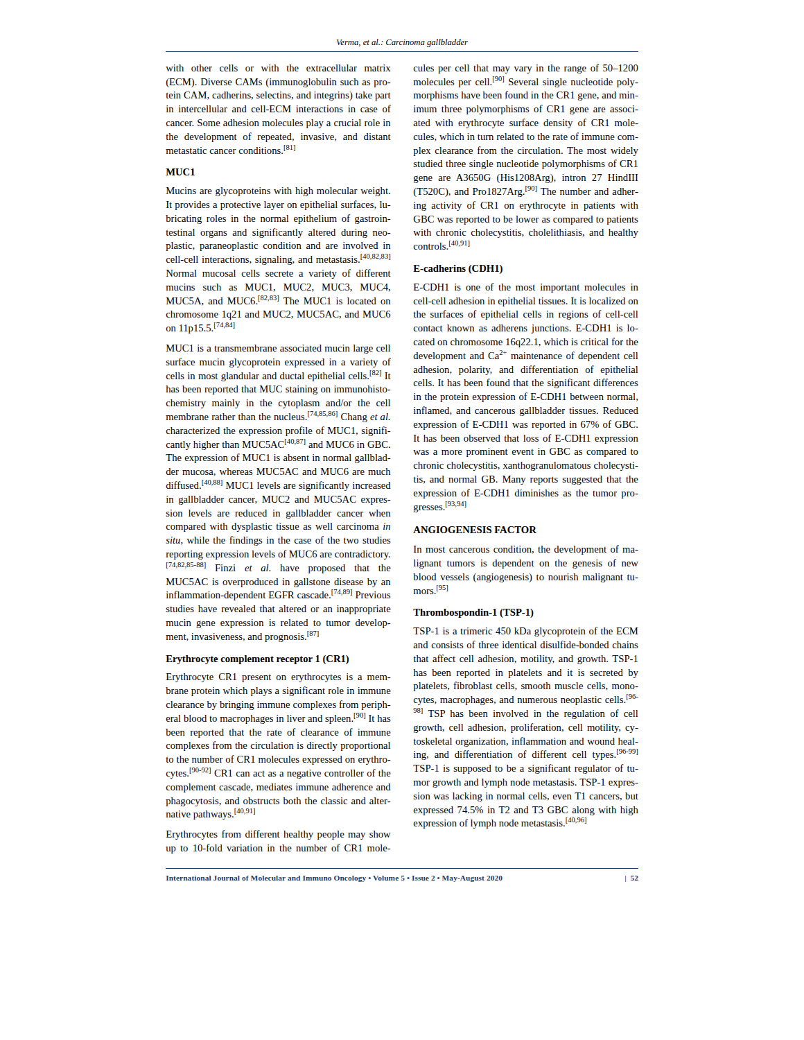Verma, et al.: Carcinoma gallbladder
with other cells or with the extracellular matrix (ECM). Diverse CAMs (immunoglobulin such as protein CAM, cadherins, selectins, and integrins) take part in intercellular and cell-ECM interactions in case of cancer. Some adhesion molecules play a crucial role in the development of repeated, invasive, and distant metastatic cancer conditions.[81]
MUC1
Mucins are glycoproteins with high molecular weight. It provides a protective layer on epithelial surfaces, lubricating roles in the normal epithelium of gastrointestinal organs and significantly altered during neoplastic, paraneoplastic condition and are involved in cell-cell interactions, signaling, and metastasis.[40,82,83] Normal mucosal cells secrete a variety of different mucins such as MUC1, MUC2, MUC3, MUC4, MUC5A, and MUC6.[82,83] The MUC1 is located on chromosome 1q21 and MUC2, MUC5AC, and MUC6 on 11p15.5.[74,84]
MUC1 is a transmembrane associated mucin large cell surface mucin glycoprotein expressed in a variety of cells in most glandular and ductal epithelial cells.[82] It has been reported that MUC staining on immunohistochemistry mainly in the cytoplasm and/or the cell membrane rather than the nucleus.[74,85,86] Chang et al. characterized the expression profile of MUC1, significantly higher than MUC5AC[40,87] and MUC6 in GBC. The expression of MUC1 is absent in normal gallbladder mucosa, whereas MUC5AC and MUC6 are much diffused.[40,88] MUC1 levels are significantly increased in gallbladder cancer, MUC2 and MUC5AC expression levels are reduced in gallbladder cancer when compared with dysplastic tissue as well carcinoma in situ, while the findings in the case of the two studies reporting expression levels of MUC6 are contradictory.[74,82,85-88] Finzi et al. have proposed that the MUC5AC is overproduced in gallstone disease by an inflammation-dependent EGFR cascade.[74,89] Previous studies have revealed that altered or an inappropriate mucin gene expression is related to tumor development, invasiveness, and prognosis.[87]
Erythrocyte complement receptor 1 (CR1)
Erythrocyte CR1 present on erythrocytes is a membrane protein which plays a significant role in immune clearance by bringing immune complexes from peripheral blood to macrophages in liver and spleen.[90] It has been reported that the rate of clearance of immune complexes from the circulation is directly proportional to the number of CR1 molecules expressed on erythrocytes.[90-92] CR1 can act as a negative controller of the complement cascade, mediates immune adherence and phagocytosis, and obstructs both the classic and alternative pathways.[40,91]
Erythrocytes from different healthy people may show up to 10-fold variation in the number of CR1 molecules per cell that may vary in the range of 50–1200 molecules per cell.[90] Several single nucleotide polymorphisms have been found in the CR1 gene, and minimum three polymorphisms of CR1 gene are associated with erythrocyte surface density of CR1 molecules, which in turn related to the rate of immune complex clearance from the circulation. The most widely studied three single nucleotide polymorphisms of CR1 gene are A3650G (His1208Arg), intron 27 HindIII (T520C), and Pro1827Arg.[90] The number and adhering activity of CR1 on erythrocyte in patients with GBC was reported to be lower as compared to patients with chronic cholecystitis, cholelithiasis, and healthy controls.[40,91]
E-cadherins (CDH1)
E-CDH1 is one of the most important molecules in cell-cell adhesion in epithelial tissues. It is localized on the surfaces of epithelial cells in regions of cell-cell contact known as adherens junctions. E-CDH1 is located on chromosome 16q22.1, which is critical for the development and Ca2+ maintenance of dependent cell adhesion, polarity, and differentiation of epithelial cells. It has been found that the significant differences in the protein expression of E-CDH1 between normal, inflamed, and cancerous gallbladder tissues. Reduced expression of E-CDH1 was reported in 67% of GBC. It has been observed that loss of E-CDH1 expression was a more prominent event in GBC as compared to chronic cholecystitis, xanthogranulomatous cholecystitis, and normal GB. Many reports suggested that the expression of E-CDH1 diminishes as the tumor progresses.[93,94]
Angiogenesis factor
In most cancerous condition, the development of malignant tumors is dependent on the genesis of new blood vessels (angiogenesis) to nourish malignant tumors.[95]
Thrombospondin-1 (TSP-1)
TSP-1 is a trimeric 450 kDa glycoprotein of the ECM and consists of three identical disulfide-bonded chains that affect cell adhesion, motility, and growth. TSP-1 has been reported in platelets and it is secreted by platelets, fibroblast cells, smooth muscle cells, monocytes, macrophages, and numerous neoplastic cells.[96-98] TSP has been involved in the regulation of cell growth, cell adhesion, proliferation, cell motility, cytoskeletal organization, inflammation and wound healing, and differentiation of different cell types.[96-99] TSP-1 is supposed to be a significant regulator of tumor growth and lymph node metastasis. TSP-1 expression was lacking in normal cells, even T1 cancers, but expressed 74.5% in T2 and T3 GBC along with high expression of lymph node metastasis.[40,96]
International Journal of Molecular and Immuno Oncology • Volume 5 • Issue 2 • May-August 2020
| 52